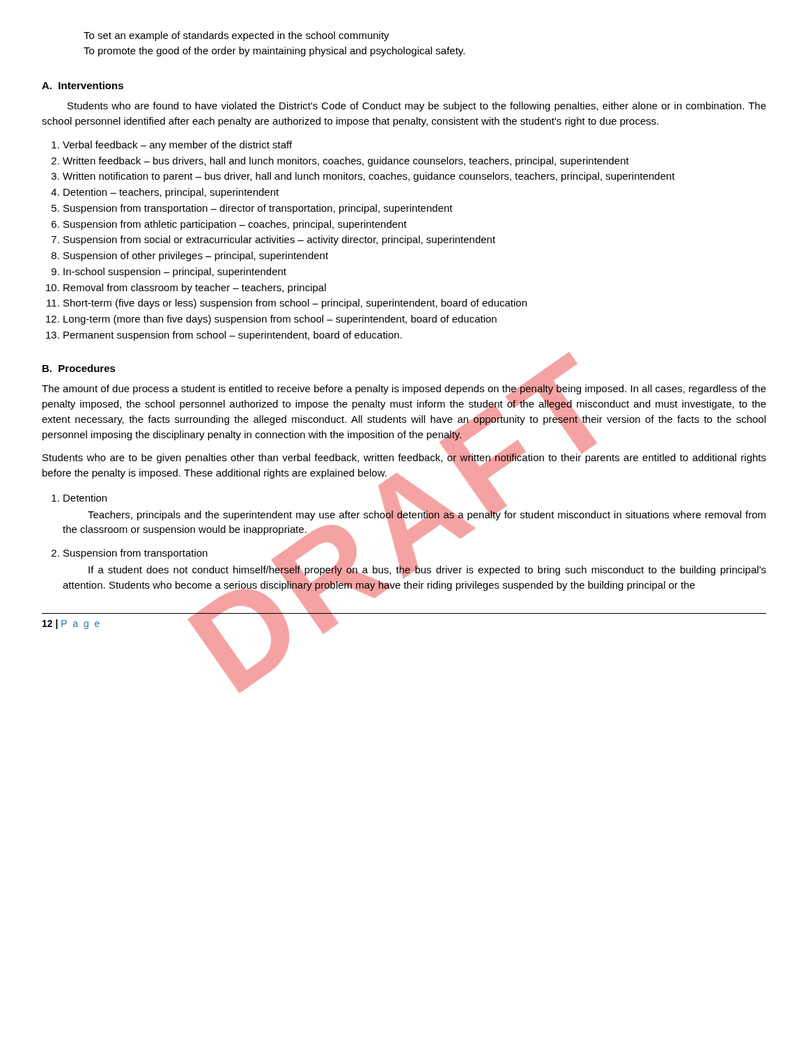DRAFT
To set an example of standards expected in the school community
To promote the good of the order by maintaining physical and psychological safety.
A. Interventions
Students who are found to have violated the District's Code of Conduct may be subject to the following penalties, either alone or in combination. The school personnel identified after each penalty are authorized to impose that penalty, consistent with the student's right to due process.
Verbal feedback – any member of the district staff
Written feedback – bus drivers, hall and lunch monitors, coaches, guidance counselors, teachers, principal, superintendent
Written notification to parent – bus driver, hall and lunch monitors, coaches, guidance counselors, teachers, principal, superintendent
Detention – teachers, principal, superintendent
Suspension from transportation – director of transportation, principal, superintendent
Suspension from athletic participation – coaches, principal, superintendent
Suspension from social or extracurricular activities – activity director, principal, superintendent
Suspension of other privileges – principal, superintendent
In-school suspension – principal, superintendent
Removal from classroom by teacher – teachers, principal
Short-term (five days or less) suspension from school – principal, superintendent, board of education
Long-term (more than five days) suspension from school – superintendent, board of education
Permanent suspension from school – superintendent, board of education.
B. Procedures
The amount of due process a student is entitled to receive before a penalty is imposed depends on the penalty being imposed. In all cases, regardless of the penalty imposed, the school personnel authorized to impose the penalty must inform the student of the alleged misconduct and must investigate, to the extent necessary, the facts surrounding the alleged misconduct. All students will have an opportunity to present their version of the facts to the school personnel imposing the disciplinary penalty in connection with the imposition of the penalty.
Students who are to be given penalties other than verbal feedback, written feedback, or written notification to their parents are entitled to additional rights before the penalty is imposed. These additional rights are explained below.
Detention
Teachers, principals and the superintendent may use after school detention as a penalty for student misconduct in situations where removal from the classroom or suspension would be inappropriate.
Suspension from transportation
If a student does not conduct himself/herself properly on a bus, the bus driver is expected to bring such misconduct to the building principal's attention. Students who become a serious disciplinary problem may have their riding privileges suspended by the building principal or the
12 | P a g e